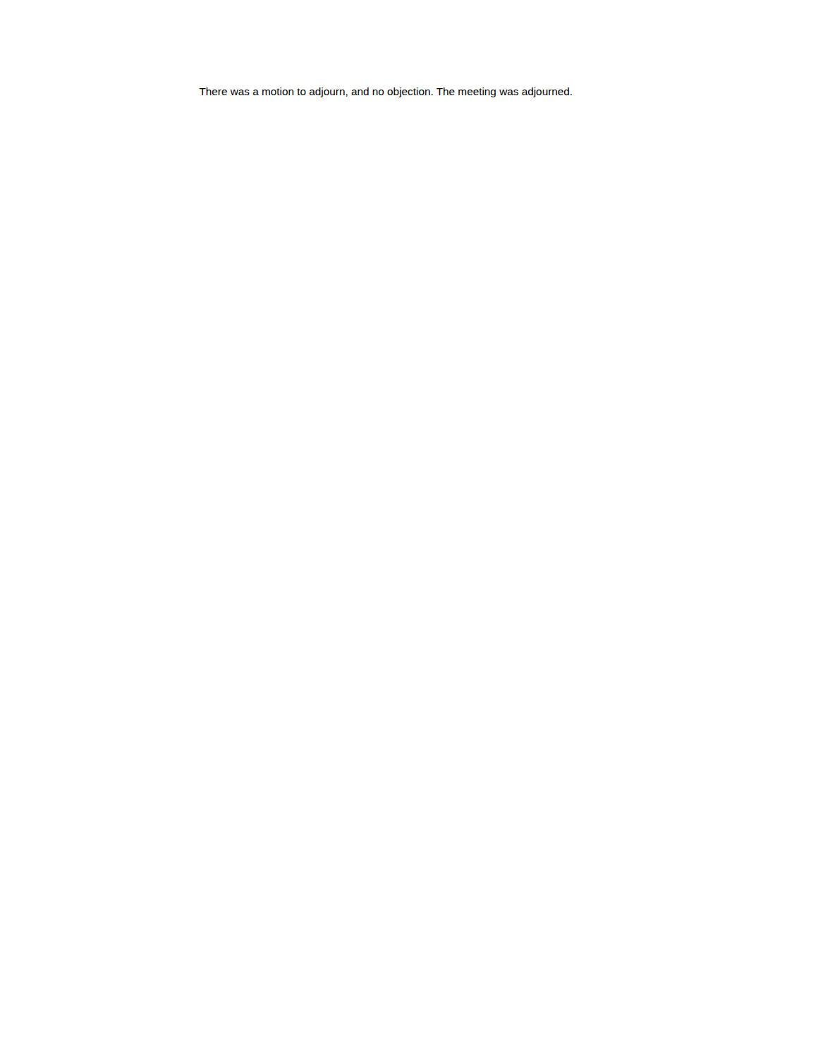There was a motion to adjourn, and no objection. The meeting was adjourned.